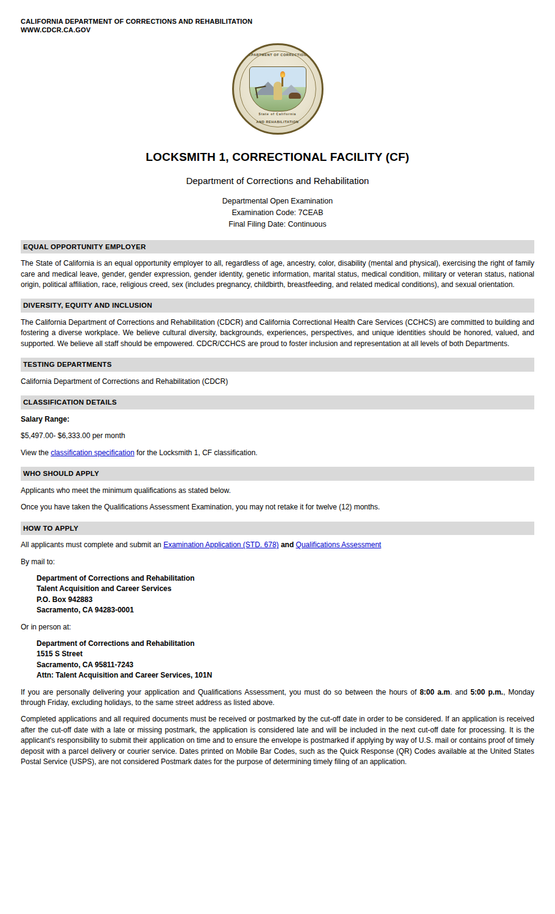CALIFORNIA DEPARTMENT OF CORRECTIONS AND REHABILITATION
WWW.CDCR.CA.GOV
Department of Corrections
State of California
and Rehabilitation
LOCKSMITH 1, CORRECTIONAL FACILITY (CF)
Department of Corrections and Rehabilitation
Departmental Open Examination
Examination Code: 7CEAB
Final Filing Date: Continuous
Equal Opportunity Employer
The State of California is an equal opportunity employer to all, regardless of age, ancestry, color, disability (mental and physical), exercising the right of family care and medical leave, gender, gender expression, gender identity, genetic information, marital status, medical condition, military or veteran status, national origin, political affiliation, race, religious creed, sex (includes pregnancy, childbirth, breastfeeding, and related medical conditions), and sexual orientation.
Diversity, Equity and Inclusion
The California Department of Corrections and Rehabilitation (CDCR) and California Correctional Health Care Services (CCHCS) are committed to building and fostering a diverse workplace. We believe cultural diversity, backgrounds, experiences, perspectives, and unique identities should be honored, valued, and supported. We believe all staff should be empowered. CDCR/CCHCS are proud to foster inclusion and representation at all levels of both Departments.
Testing Departments
California Department of Corrections and Rehabilitation (CDCR)
Classification Details
Salary Range:
$5,497.00- $6,333.00 per month
View the classification specification for the Locksmith 1, CF classification.
Who Should Apply
Applicants who meet the minimum qualifications as stated below.
Once you have taken the Qualifications Assessment Examination, you may not retake it for twelve (12) months.
How to Apply
All applicants must complete and submit an Examination Application (STD. 678) and Qualifications Assessment
By mail to:
Department of Corrections and Rehabilitation
Talent Acquisition and Career Services
P.O. Box 942883
Sacramento, CA 94283-0001
Or in person at:
Department of Corrections and Rehabilitation
1515 S Street
Sacramento, CA 95811-7243
Attn: Talent Acquisition and Career Services, 101N
If you are personally delivering your application and Qualifications Assessment, you must do so between the hours of 8:00 a.m. and 5:00 p.m., Monday through Friday, excluding holidays, to the same street address as listed above.
Completed applications and all required documents must be received or postmarked by the cut-off date in order to be considered. If an application is received after the cut-off date with a late or missing postmark, the application is considered late and will be included in the next cut-off date for processing. It is the applicant's responsibility to submit their application on time and to ensure the envelope is postmarked if applying by way of U.S. mail or contains proof of timely deposit with a parcel delivery or courier service. Dates printed on Mobile Bar Codes, such as the Quick Response (QR) Codes available at the United States Postal Service (USPS), are not considered Postmark dates for the purpose of determining timely filing of an application.